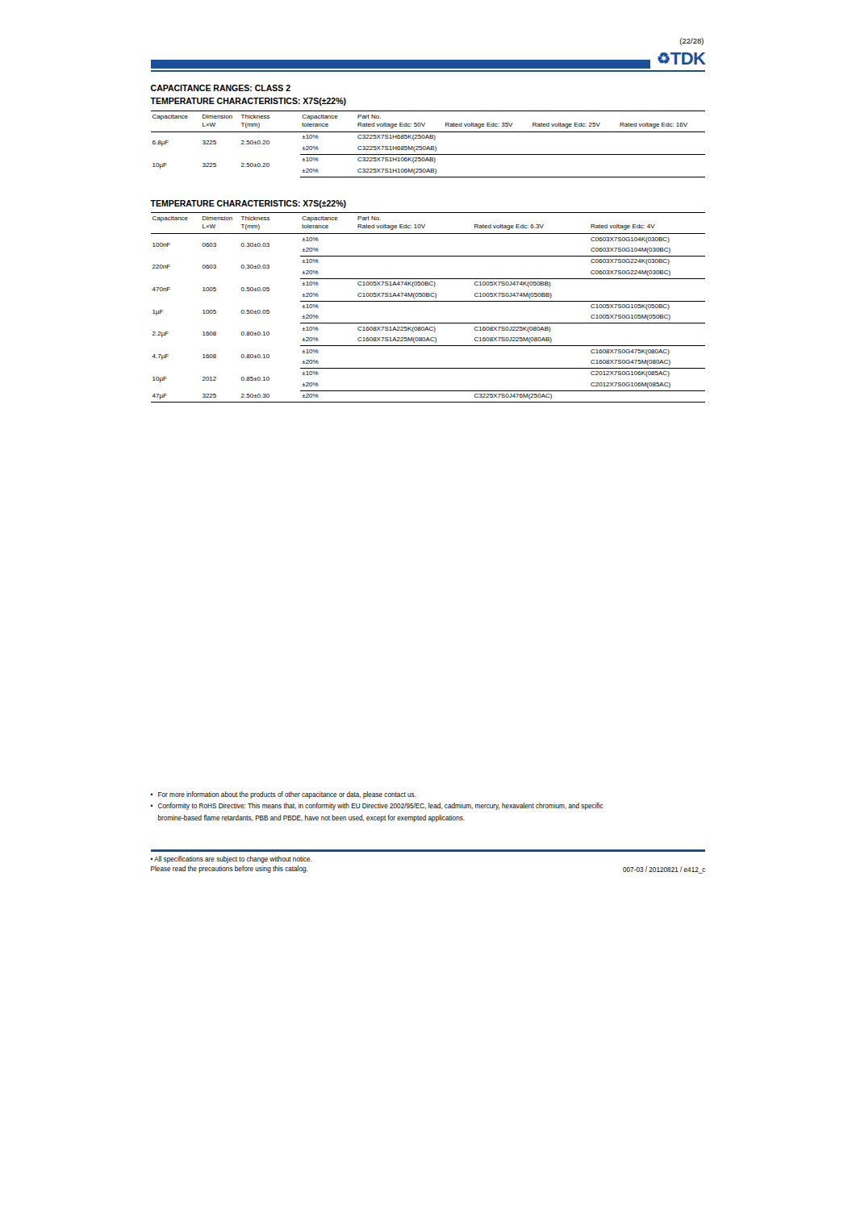(22/28)
♻TDK
CAPACITANCE RANGES: CLASS 2
TEMPERATURE CHARACTERISTICS: X7S(±22%)
| Capacitance | Dimension L×W | Thickness T(mm) | Capacitance tolerance | Part No. |
| --- | --- | --- | --- | --- |
| Rated voltage Edc: 50V | Rated voltage Edc: 35V | Rated voltage Edc: 25V | Rated voltage Edc: 16V |
| 6.8µF | 3225 | 2.50±0.20 | ±10% | C3225X7S1H685K(250AB) | | | |
| ±20% | C3225X7S1H685M(250AB) | | | |
| 10µF | 3225 | 2.50±0.20 | ±10% | C3225X7S1H106K(250AB) | | | |
| ±20% | C3225X7S1H106M(250AB) | | | |
TEMPERATURE CHARACTERISTICS: X7S(±22%)
| Capacitance | Dimension L×W | Thickness T(mm) | Capacitance tolerance | Part No. |
| --- | --- | --- | --- | --- |
| Rated voltage Edc: 10V | Rated voltage Edc: 6.3V | Rated voltage Edc: 4V |
| 100nF | 0603 | 0.30±0.03 | ±10% | | | C0603X7S0G104K(030BC) |
| ±20% | | | C0603X7S0G104M(030BC) |
| 220nF | 0603 | 0.30±0.03 | ±10% | | | C0603X7S0G224K(030BC) |
| ±20% | | | C0603X7S0G224M(030BC) |
| 470nF | 1005 | 0.50±0.05 | ±10% | C1005X7S1A474K(050BC) | C1005X7S0J474K(050BB) | |
| ±20% | C1005X7S1A474M(050BC) | C1005X7S0J474M(050BB) | |
| 1µF | 1005 | 0.50±0.05 | ±10% | | | C1005X7S0G105K(050BC) |
| ±20% | | | C1005X7S0G105M(050BC) |
| 2.2µF | 1608 | 0.80±0.10 | ±10% | C1608X7S1A225K(080AC) | C1608X7S0J225K(080AB) | |
| ±20% | C1608X7S1A225M(080AC) | C1608X7S0J225M(080AB) | |
| 4.7µF | 1608 | 0.80±0.10 | ±10% | | | C1608X7S0G475K(080AC) |
| ±20% | | | C1608X7S0G475M(080AC) |
| 10µF | 2012 | 0.85±0.10 | ±10% | | | C2012X7S0G106K(085AC) |
| ±20% | | | C2012X7S0G106M(085AC) |
| 47µF | 3225 | 2.50±0.30 | ±20% | | C3225X7S0J476M(250AC) | |
•For more information about the products of other capacitance or data, please contact us.
•Conformity to RoHS Directive: This means that, in conformity with EU Directive 2002/95/EC, lead, cadmium, mercury, hexavalent chromium, and specific
bromine-based flame retardants, PBB and PBDE, have not been used, except for exempted applications.
• All specifications are subject to change without notice.
Please read the precautions before using this catalog.
007-03 / 20120821 / e412_c